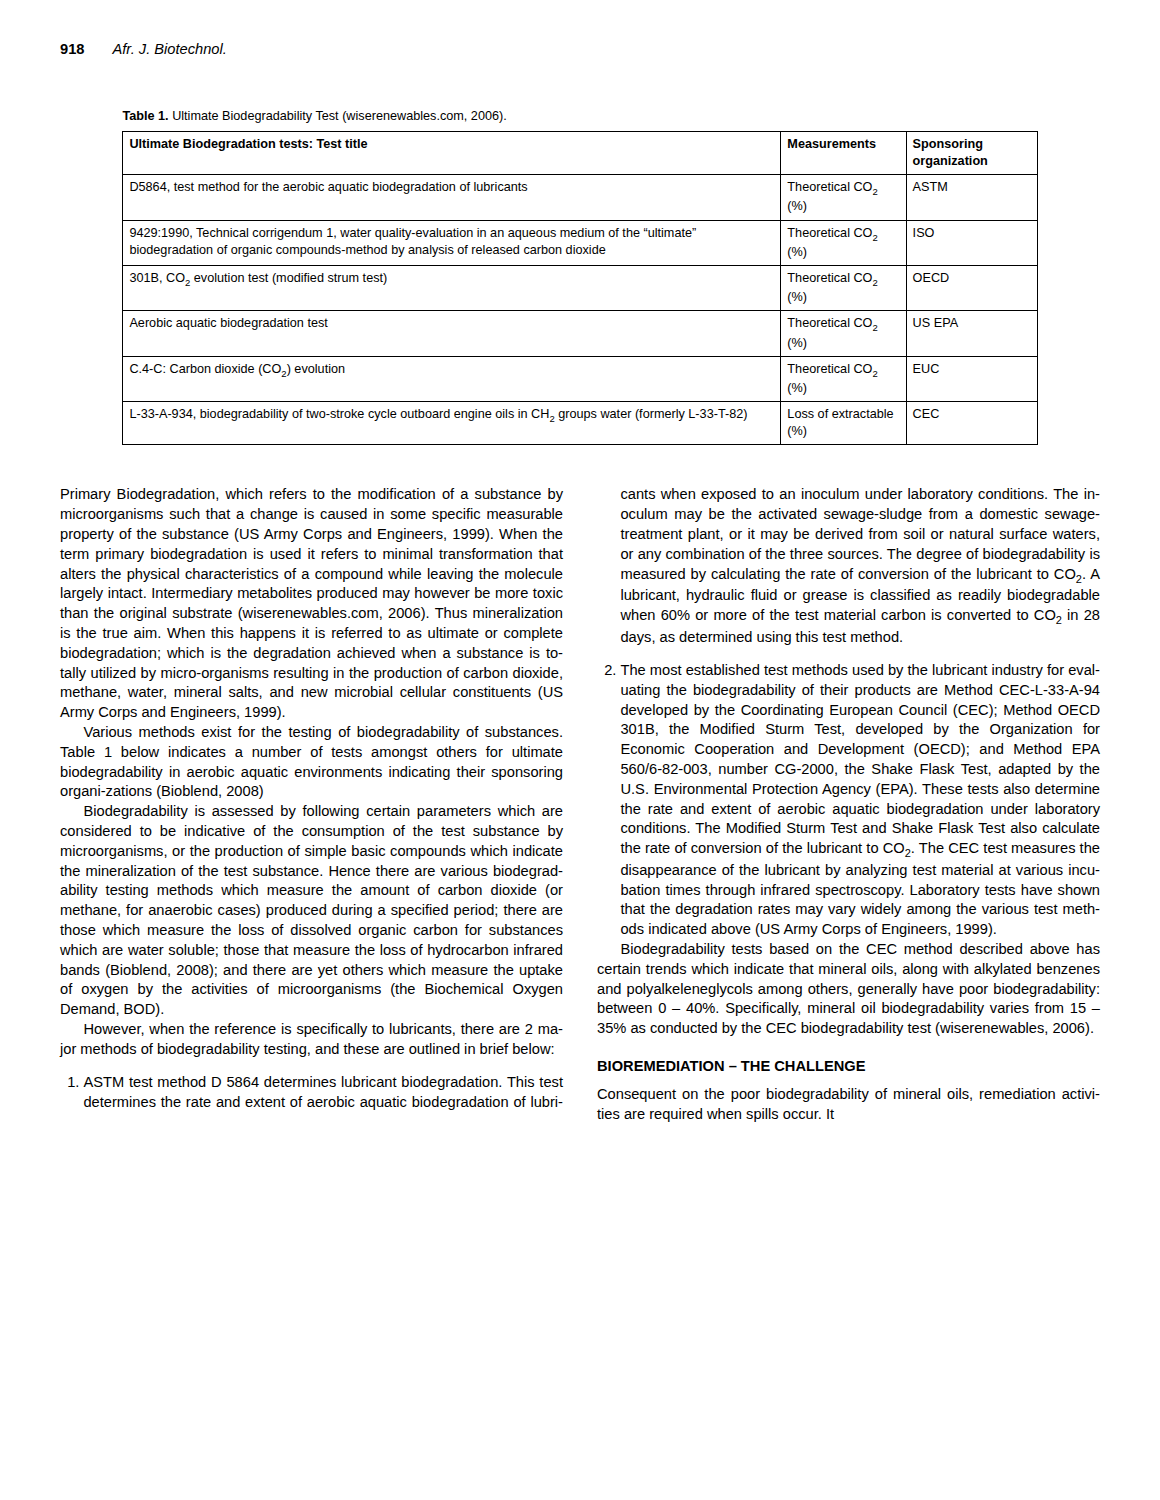918 Afr. J. Biotechnol.
Table 1. Ultimate Biodegradability Test (wiserenewables.com, 2006).
| Ultimate Biodegradation tests: Test title | Measurements | Sponsoring organization |
| --- | --- | --- |
| D5864, test method for the aerobic aquatic biodegradation of lubricants | Theoretical CO 2 (%) | ASTM |
| 9429:1990, Technical corrigendum 1, water quality-evaluation in an aqueous medium of the “ultimate” biodegradation of organic compounds-method by analysis of released carbon dioxide | Theoretical CO 2 (%) | ISO |
| 301B, CO 2 evolution test (modified strum test) | Theoretical CO 2 (%) | OECD |
| Aerobic aquatic biodegradation test | Theoretical CO 2 (%) | US EPA |
| C.4-C: Carbon dioxide (CO 2 ) evolution | Theoretical CO 2 (%) | EUC |
| L-33-A-934, biodegradability of two-stroke cycle outboard engine oils in CH 2 groups water (formerly L-33-T-82) | Loss of extractable (%) | CEC |
Primary Biodegradation, which refers to the modification of a substance by microorganisms such that a change is caused in some specific measurable property of the substance (US Army Corps and Engineers, 1999). When the term primary biodegradation is used it refers to minimal transformation that alters the physical characteristics of a compound while leaving the molecule largely intact. Intermediary metabolites produced may however be more toxic than the original substrate (wiserenewables.com, 2006). Thus mineralization is the true aim. When this happens it is referred to as ultimate or complete biodegradation; which is the degradation achieved when a substance is totally utilized by micro-organisms resulting in the production of carbon dioxide, methane, water, mineral salts, and new microbial cellular constituents (US Army Corps and Engineers, 1999).
Various methods exist for the testing of biodegradability of substances. Table 1 below indicates a number of tests amongst others for ultimate biodegradability in aerobic aquatic environments indicating their sponsoring organi-zations (Bioblend, 2008)
Biodegradability is assessed by following certain parameters which are considered to be indicative of the consumption of the test substance by microorganisms, or the production of simple basic compounds which indicate the mineralization of the test substance. Hence there are various biodegradability testing methods which measure the amount of carbon dioxide (or methane, for anaerobic cases) produced during a specified period; there are those which measure the loss of dissolved organic carbon for substances which are water soluble; those that measure the loss of hydrocarbon infrared bands (Bioblend, 2008); and there are yet others which measure the uptake of oxygen by the activities of microorganisms (the Biochemical Oxygen Demand, BOD).
However, when the reference is specifically to lubricants, there are 2 major methods of biodegradability testing, and these are outlined in brief below:
ASTM test method D 5864 determines lubricant biodegradation. This test determines the rate and extent of aerobic aquatic biodegradation of lubricants when exposed to an inoculum under laboratory conditions. The inoculum may be the activated sewage-sludge from a domestic sewage-treatment plant, or it may be derived from soil or natural surface waters, or any combination of the three sources. The degree of biodegradability is measured by calculating the rate of conversion of the lubricant to CO2. A lubricant, hydraulic fluid or grease is classified as readily biodegradable when 60% or more of the test material carbon is converted to CO2 in 28 days, as determined using this test method.
The most established test methods used by the lubricant industry for evaluating the biodegradability of their products are Method CEC-L-33-A-94 developed by the Coordinating European Council (CEC); Method OECD 301B, the Modified Sturm Test, developed by the Organization for Economic Cooperation and Development (OECD); and Method EPA 560/6-82-003, number CG-2000, the Shake Flask Test, adapted by the U.S. Environmental Protection Agency (EPA). These tests also determine the rate and extent of aerobic aquatic biodegradation under laboratory conditions. The Modified Sturm Test and Shake Flask Test also calculate the rate of conversion of the lubricant to CO2. The CEC test measures the disappearance of the lubricant by analyzing test material at various incubation times through infrared spectroscopy. Laboratory tests have shown that the degradation rates may vary widely among the various test methods indicated above (US Army Corps of Engineers, 1999).
Biodegradability tests based on the CEC method described above has certain trends which indicate that mineral oils, along with alkylated benzenes and polyalkeleneglycols among others, generally have poor biodegradability: between 0 – 40%. Specifically, mineral oil biodegradability varies from 15 – 35% as conducted by the CEC biodegradability test (wiserenewables, 2006).
Bioremediation – the challenge
Consequent on the poor biodegradability of mineral oils, remediation activities are required when spills occur. It